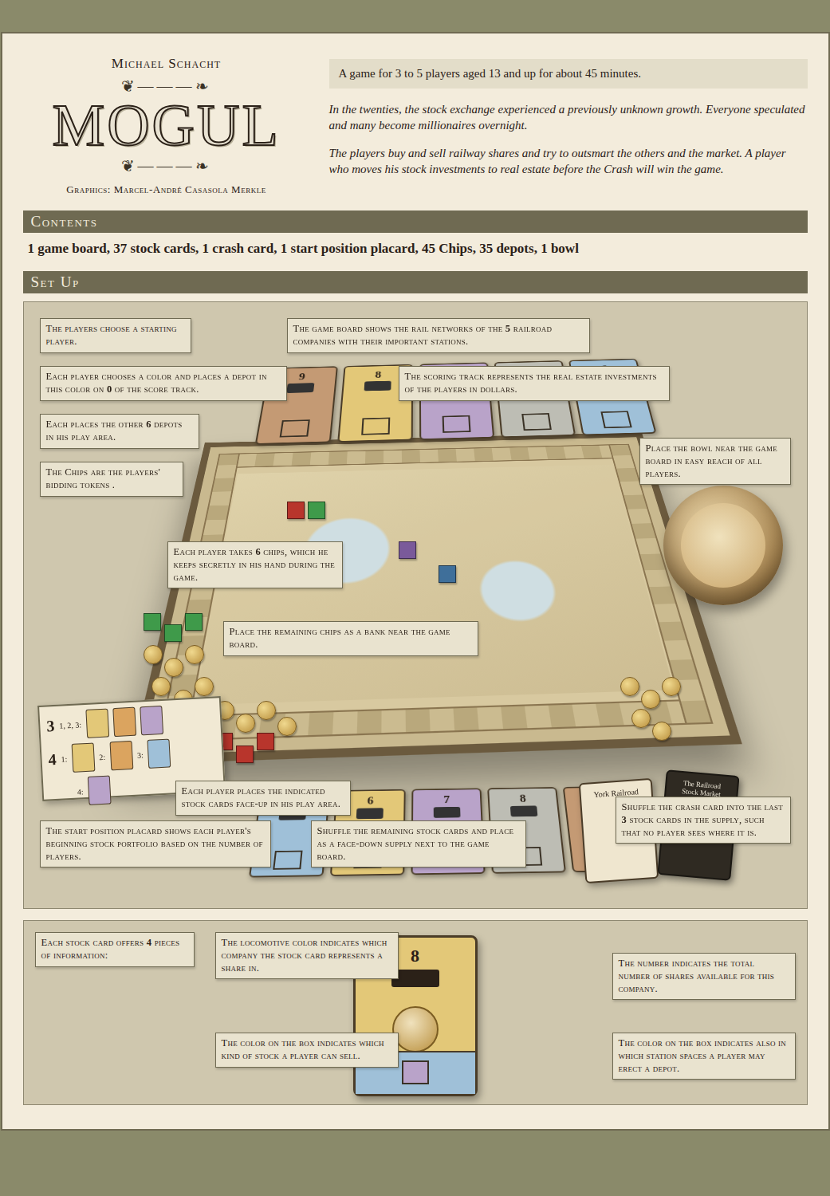Michael Schacht
❦———❧
MOGUL
❦———❧
Graphics: Marcel-André Casasola Merkle
A game for 3 to 5 players aged 13 and up for about 45 minutes.
In the twenties, the stock exchange experienced a previously unknown growth. Everyone speculated and many become millionaires overnight.
The players buy and sell railway shares and try to outsmart the others and the market. A player who moves his stock investments to real estate before the Crash will win the game.
Contents
1 game board, 37 stock cards, 1 crash card, 1 start position placard, 45 Chips, 35 depots, 1 bowl
Set Up
9
8
7
7
6
9
6
7
8
6
York Railroad
The Railroad
Stock Market
CRASH
31, 2, 3:
4 1: 2: 3:
4:
The players choose a starting player.
Each player chooses a color and places a depot in this color on 0 of the score track.
Each places the other 6 depots in his play area.
The Chips are the players' bidding tokens .
Each player takes 6 chips, which he keeps secretly in his hand during the game.
Place the remaining chips as a bank near the game board.
The game board shows the rail networks of the 5 railroad companies with their important stations.
The scoring track represents the real estate investments of the players in dollars.
Place the bowl near the game board in easy reach of all players.
Each player places the indicated stock cards face-up in his play area.
The start position placard shows each player's beginning stock portfolio based on the number of players.
Shuffle the remaining stock cards and place as a face-down supply next to the game board.
Shuffle the crash card into the last 3 stock cards in the supply, such that no player sees where it is.
8
Each stock card offers 4 pieces of information:
The locomotive color indicates which company the stock card represents a share in.
The number indicates the total number of shares available for this company.
The color on the box indicates which kind of stock a player can sell.
The color on the box indicates also in which station spaces a player may erect a depot.